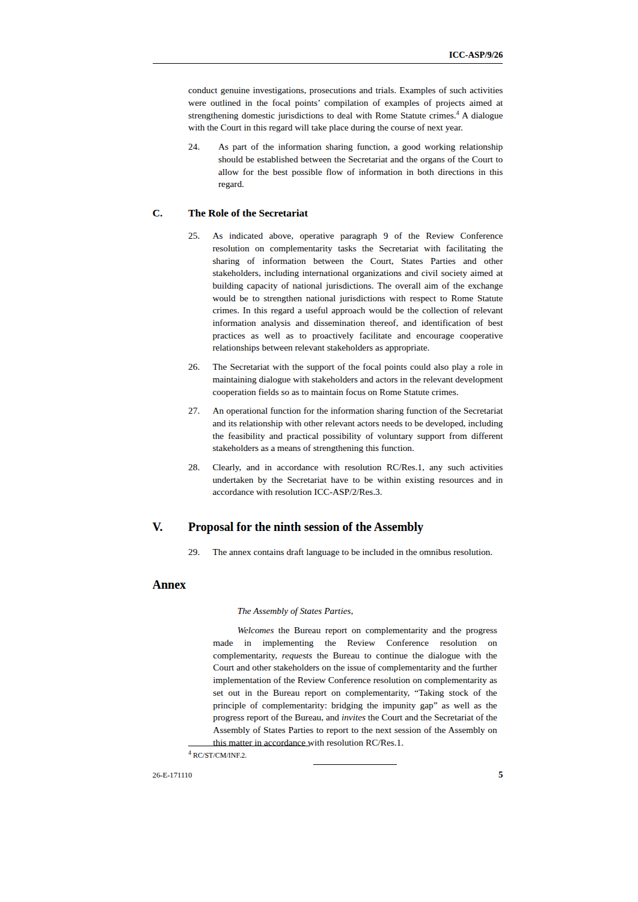ICC-ASP/9/26
conduct genuine investigations, prosecutions and trials. Examples of such activities were outlined in the focal points’ compilation of examples of projects aimed at strengthening domestic jurisdictions to deal with Rome Statute crimes.4 A dialogue with the Court in this regard will take place during the course of next year.
24. As part of the information sharing function, a good working relationship should be established between the Secretariat and the organs of the Court to allow for the best possible flow of information in both directions in this regard.
C. The Role of the Secretariat
25. As indicated above, operative paragraph 9 of the Review Conference resolution on complementarity tasks the Secretariat with facilitating the sharing of information between the Court, States Parties and other stakeholders, including international organizations and civil society aimed at building capacity of national jurisdictions. The overall aim of the exchange would be to strengthen national jurisdictions with respect to Rome Statute crimes. In this regard a useful approach would be the collection of relevant information analysis and dissemination thereof, and identification of best practices as well as to proactively facilitate and encourage cooperative relationships between relevant stakeholders as appropriate.
26. The Secretariat with the support of the focal points could also play a role in maintaining dialogue with stakeholders and actors in the relevant development cooperation fields so as to maintain focus on Rome Statute crimes.
27. An operational function for the information sharing function of the Secretariat and its relationship with other relevant actors needs to be developed, including the feasibility and practical possibility of voluntary support from different stakeholders as a means of strengthening this function.
28. Clearly, and in accordance with resolution RC/Res.1, any such activities undertaken by the Secretariat have to be within existing resources and in accordance with resolution ICC-ASP/2/Res.3.
V. Proposal for the ninth session of the Assembly
29. The annex contains draft language to be included in the omnibus resolution.
Annex
The Assembly of States Parties,
Welcomes the Bureau report on complementarity and the progress made in implementing the Review Conference resolution on complementarity, requests the Bureau to continue the dialogue with the Court and other stakeholders on the issue of complementarity and the further implementation of the Review Conference resolution on complementarity as set out in the Bureau report on complementarity, “Taking stock of the principle of complementarity: bridging the impunity gap” as well as the progress report of the Bureau, and invites the Court and the Secretariat of the Assembly of States Parties to report to the next session of the Assembly on this matter in accordance with resolution RC/Res.1.
4 RC/ST/CM/INF.2.
26-E-171110 5